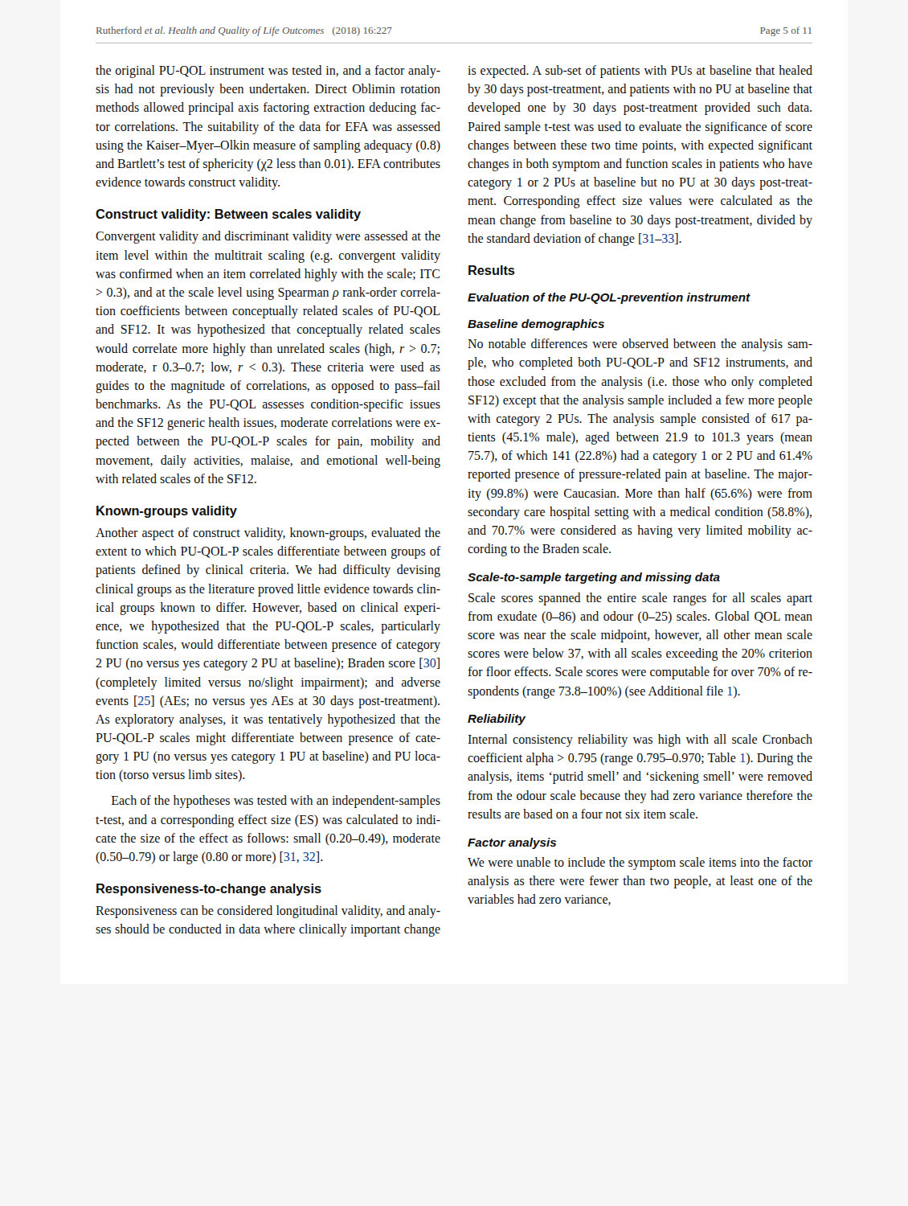Rutherford et al. Health and Quality of Life Outcomes (2018) 16:227
Page 5 of 11
the original PU-QOL instrument was tested in, and a factor analysis had not previously been undertaken. Direct Oblimin rotation methods allowed principal axis factoring extraction deducing factor correlations. The suitability of the data for EFA was assessed using the Kaiser–Myer–Olkin measure of sampling adequacy (0.8) and Bartlett’s test of sphericity (χ2 less than 0.01). EFA contributes evidence towards construct validity.
Construct validity: Between scales validity
Convergent validity and discriminant validity were assessed at the item level within the multitrait scaling (e.g. convergent validity was confirmed when an item correlated highly with the scale; ITC > 0.3), and at the scale level using Spearman ρ rank-order correlation coefficients between conceptually related scales of PU-QOL and SF12. It was hypothesized that conceptually related scales would correlate more highly than unrelated scales (high, r > 0.7; moderate, r 0.3–0.7; low, r < 0.3). These criteria were used as guides to the magnitude of correlations, as opposed to pass–fail benchmarks. As the PU-QOL assesses condition-specific issues and the SF12 generic health issues, moderate correlations were expected between the PU-QOL-P scales for pain, mobility and movement, daily activities, malaise, and emotional well-being with related scales of the SF12.
Known-groups validity
Another aspect of construct validity, known-groups, evaluated the extent to which PU-QOL-P scales differentiate between groups of patients defined by clinical criteria. We had difficulty devising clinical groups as the literature proved little evidence towards clinical groups known to differ. However, based on clinical experience, we hypothesized that the PU-QOL-P scales, particularly function scales, would differentiate between presence of category 2 PU (no versus yes category 2 PU at baseline); Braden score [30](completely limited versus no/slight impairment); and adverse events [25] (AEs; no versus yes AEs at 30 days post-treatment). As exploratory analyses, it was tentatively hypothesized that the PU-QOL-P scales might differentiate between presence of category 1 PU (no versus yes category 1 PU at baseline) and PU location (torso versus limb sites).
Each of the hypotheses was tested with an independent-samples t-test, and a corresponding effect size (ES) was calculated to indicate the size of the effect as follows: small (0.20–0.49), moderate (0.50–0.79) or large (0.80 or more) [31, 32].
Responsiveness-to-change analysis
Responsiveness can be considered longitudinal validity, and analyses should be conducted in data where clinically important change is expected. A sub-set of patients with PUs at baseline that healed by 30 days post-treatment, and patients with no PU at baseline that developed one by 30 days post-treatment provided such data. Paired sample t-test was used to evaluate the significance of score changes between these two time points, with expected significant changes in both symptom and function scales in patients who have category 1 or 2 PUs at baseline but no PU at 30 days post-treatment. Corresponding effect size values were calculated as the mean change from baseline to 30 days post-treatment, divided by the standard deviation of change [31–33].
Results
Evaluation of the PU-QOL-prevention instrument
Baseline demographics
No notable differences were observed between the analysis sample, who completed both PU-QOL-P and SF12 instruments, and those excluded from the analysis (i.e. those who only completed SF12) except that the analysis sample included a few more people with category 2 PUs. The analysis sample consisted of 617 patients (45.1% male), aged between 21.9 to 101.3 years (mean 75.7), of which 141 (22.8%) had a category 1 or 2 PU and 61.4% reported presence of pressure-related pain at baseline. The majority (99.8%) were Caucasian. More than half (65.6%) were from secondary care hospital setting with a medical condition (58.8%), and 70.7% were considered as having very limited mobility according to the Braden scale.
Scale-to-sample targeting and missing data
Scale scores spanned the entire scale ranges for all scales apart from exudate (0–86) and odour (0–25) scales. Global QOL mean score was near the scale midpoint, however, all other mean scale scores were below 37, with all scales exceeding the 20% criterion for floor effects. Scale scores were computable for over 70% of respondents (range 73.8–100%) (see Additional file 1).
Reliability
Internal consistency reliability was high with all scale Cronbach coefficient alpha > 0.795 (range 0.795–0.970; Table 1). During the analysis, items ‘putrid smell’ and ‘sickening smell’ were removed from the odour scale because they had zero variance therefore the results are based on a four not six item scale.
Factor analysis
We were unable to include the symptom scale items into the factor analysis as there were fewer than two people, at least one of the variables had zero variance,